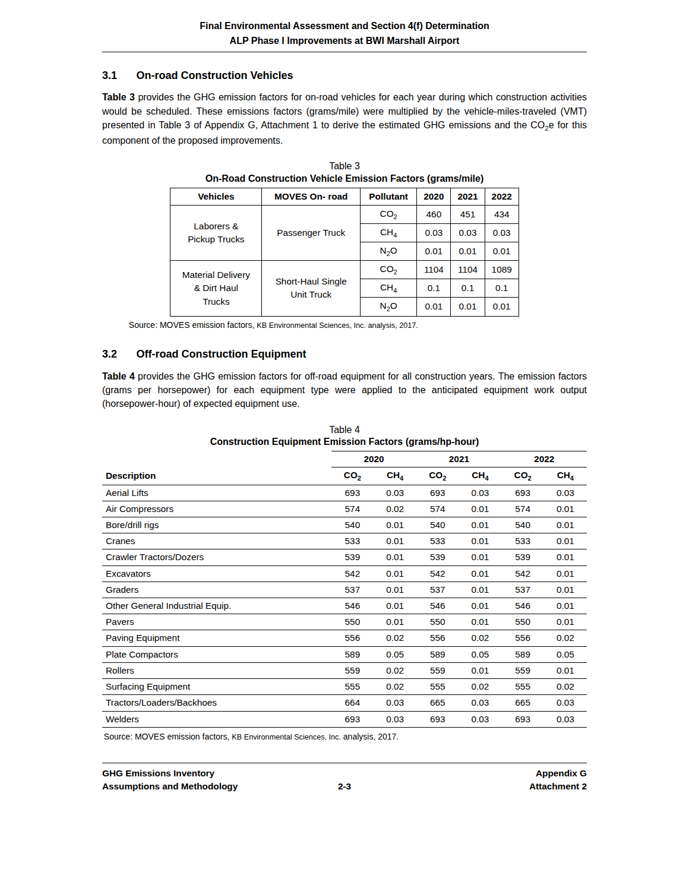Final Environmental Assessment and Section 4(f) Determination
ALP Phase I Improvements at BWI Marshall Airport
3.1 On-road Construction Vehicles
Table 3 provides the GHG emission factors for on-road vehicles for each year during which construction activities would be scheduled. These emissions factors (grams/mile) were multiplied by the vehicle-miles-traveled (VMT) presented in Table 3 of Appendix G, Attachment 1 to derive the estimated GHG emissions and the CO2e for this component of the proposed improvements.
Table 3 On-Road Construction Vehicle Emission Factors (grams/mile)
| Vehicles | MOVES On- road | Pollutant | 2020 | 2021 | 2022 |
| --- | --- | --- | --- | --- | --- |
| Laborers & Pickup Trucks | Passenger Truck | CO 2 | 460 | 451 | 434 |
| CH 4 | 0.03 | 0.03 | 0.03 |
| N 2 O | 0.01 | 0.01 | 0.01 |
| Material Delivery & Dirt Haul Trucks | Short-Haul Single Unit Truck | CO 2 | 1104 | 1104 | 1089 |
| CH 4 | 0.1 | 0.1 | 0.1 |
| N 2 O | 0.01 | 0.01 | 0.01 |
Source: MOVES emission factors, KB Environmental Sciences, Inc. analysis, 2017.
3.2 Off-road Construction Equipment
Table 4 provides the GHG emission factors for off-road equipment for all construction years. The emission factors (grams per horsepower) for each equipment type were applied to the anticipated equipment work output (horsepower-hour) of expected equipment use.
Table 4 Construction Equipment Emission Factors (grams/hp-hour)
| | 2020 | 2021 | 2022 |
| --- | --- | --- | --- |
| Description | CO 2 | CH 4 | CO 2 | CH 4 | CO 2 | CH 4 |
| Aerial Lifts | 693 | 0.03 | 693 | 0.03 | 693 | 0.03 |
| Air Compressors | 574 | 0.02 | 574 | 0.01 | 574 | 0.01 |
| Bore/drill rigs | 540 | 0.01 | 540 | 0.01 | 540 | 0.01 |
| Cranes | 533 | 0.01 | 533 | 0.01 | 533 | 0.01 |
| Crawler Tractors/Dozers | 539 | 0.01 | 539 | 0.01 | 539 | 0.01 |
| Excavators | 542 | 0.01 | 542 | 0.01 | 542 | 0.01 |
| Graders | 537 | 0.01 | 537 | 0.01 | 537 | 0.01 |
| Other General Industrial Equip. | 546 | 0.01 | 546 | 0.01 | 546 | 0.01 |
| Pavers | 550 | 0.01 | 550 | 0.01 | 550 | 0.01 |
| Paving Equipment | 556 | 0.02 | 556 | 0.02 | 556 | 0.02 |
| Plate Compactors | 589 | 0.05 | 589 | 0.05 | 589 | 0.05 |
| Rollers | 559 | 0.02 | 559 | 0.01 | 559 | 0.01 |
| Surfacing Equipment | 555 | 0.02 | 555 | 0.02 | 555 | 0.02 |
| Tractors/Loaders/Backhoes | 664 | 0.03 | 665 | 0.03 | 665 | 0.03 |
| Welders | 693 | 0.03 | 693 | 0.03 | 693 | 0.03 |
Source: MOVES emission factors, KB Environmental Sciences, Inc. analysis, 2017.
| GHG Emissions Inventory | | Appendix G |
| Assumptions and Methodology | 2-3 | Attachment 2 |